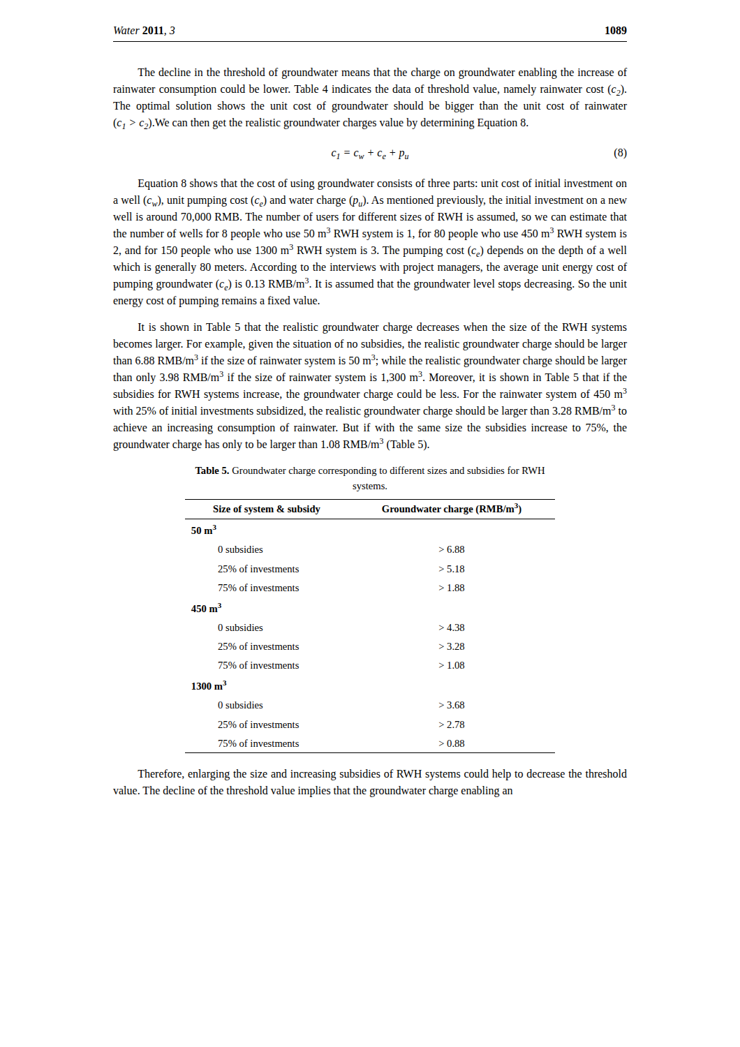Water 2011, 3
1089
The decline in the threshold of groundwater means that the charge on groundwater enabling the increase of rainwater consumption could be lower. Table 4 indicates the data of threshold value, namely rainwater cost (c2). The optimal solution shows the unit cost of groundwater should be bigger than the unit cost of rainwater (c1 > c2).We can then get the realistic groundwater charges value by determining Equation 8.
c1 = cw + ce + pu (8)
Equation 8 shows that the cost of using groundwater consists of three parts: unit cost of initial investment on a well (cw), unit pumping cost (ce) and water charge (pu). As mentioned previously, the initial investment on a new well is around 70,000 RMB. The number of users for different sizes of RWH is assumed, so we can estimate that the number of wells for 8 people who use 50 m3 RWH system is 1, for 80 people who use 450 m3 RWH system is 2, and for 150 people who use 1300 m3 RWH system is 3. The pumping cost (ce) depends on the depth of a well which is generally 80 meters. According to the interviews with project managers, the average unit energy cost of pumping groundwater (ce) is 0.13 RMB/m3. It is assumed that the groundwater level stops decreasing. So the unit energy cost of pumping remains a fixed value.
It is shown in Table 5 that the realistic groundwater charge decreases when the size of the RWH systems becomes larger. For example, given the situation of no subsidies, the realistic groundwater charge should be larger than 6.88 RMB/m3 if the size of rainwater system is 50 m3; while the realistic groundwater charge should be larger than only 3.98 RMB/m3 if the size of rainwater system is 1,300 m3. Moreover, it is shown in Table 5 that if the subsidies for RWH systems increase, the groundwater charge could be less. For the rainwater system of 450 m3 with 25% of initial investments subsidized, the realistic groundwater charge should be larger than 3.28 RMB/m3 to achieve an increasing consumption of rainwater. But if with the same size the subsidies increase to 75%, the groundwater charge has only to be larger than 1.08 RMB/m3 (Table 5).
Table 5. Groundwater charge corresponding to different sizes and subsidies for RWH systems.
| Size of system & subsidy | Groundwater charge (RMB/m 3 ) |
| --- | --- |
| 50 m 3 |
| 0 subsidies | > 6.88 |
| 25% of investments | > 5.18 |
| 75% of investments | > 1.88 |
| 450 m 3 |
| 0 subsidies | > 4.38 |
| 25% of investments | > 3.28 |
| 75% of investments | > 1.08 |
| 1300 m 3 |
| 0 subsidies | > 3.68 |
| 25% of investments | > 2.78 |
| 75% of investments | > 0.88 |
Therefore, enlarging the size and increasing subsidies of RWH systems could help to decrease the threshold value. The decline of the threshold value implies that the groundwater charge enabling an